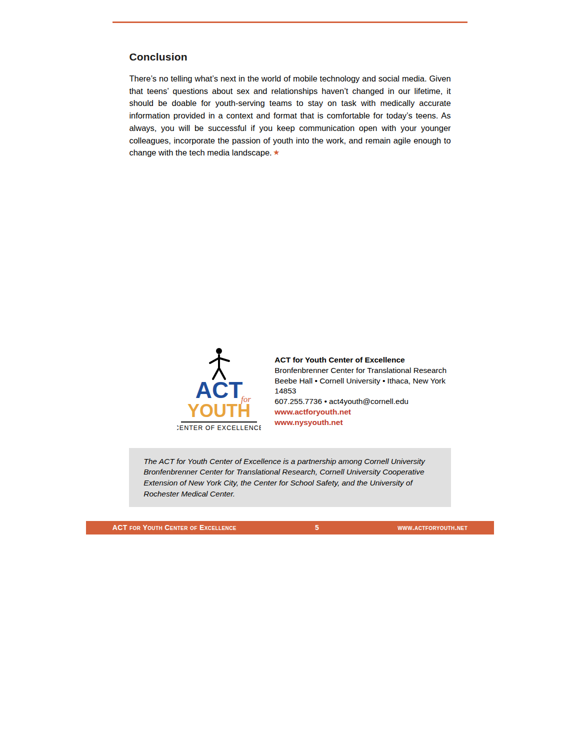Conclusion
There’s no telling what’s next in the world of mobile technology and social media. Given that teens’ questions about sex and relationships haven’t changed in our lifetime, it should be doable for youth-serving teams to stay on task with medically accurate information provided in a context and format that is comfortable for today’s teens. As always, you will be successful if you keep communication open with your younger colleagues, incorporate the passion of youth into the work, and remain agile enough to change with the tech media landscape.★
ACT for YOUTH CENTER OF EXCELLENCE
ACT for Youth Center of Excellence
Bronfenbrenner Center for Translational Research
Beebe Hall • Cornell University • Ithaca, New York 14853
607.255.7736 • act4youth@cornell.edu
www.actforyouth.net
www.nysyouth.net
The ACT for Youth Center of Excellence is a partnership among Cornell University Bronfenbrenner Center for Translational Research, Cornell University Cooperative Extension of New York City, the Center for School Safety, and the University of Rochester Medical Center.
ACT for Youth Center of Excellence
5
www.actforyouth.net